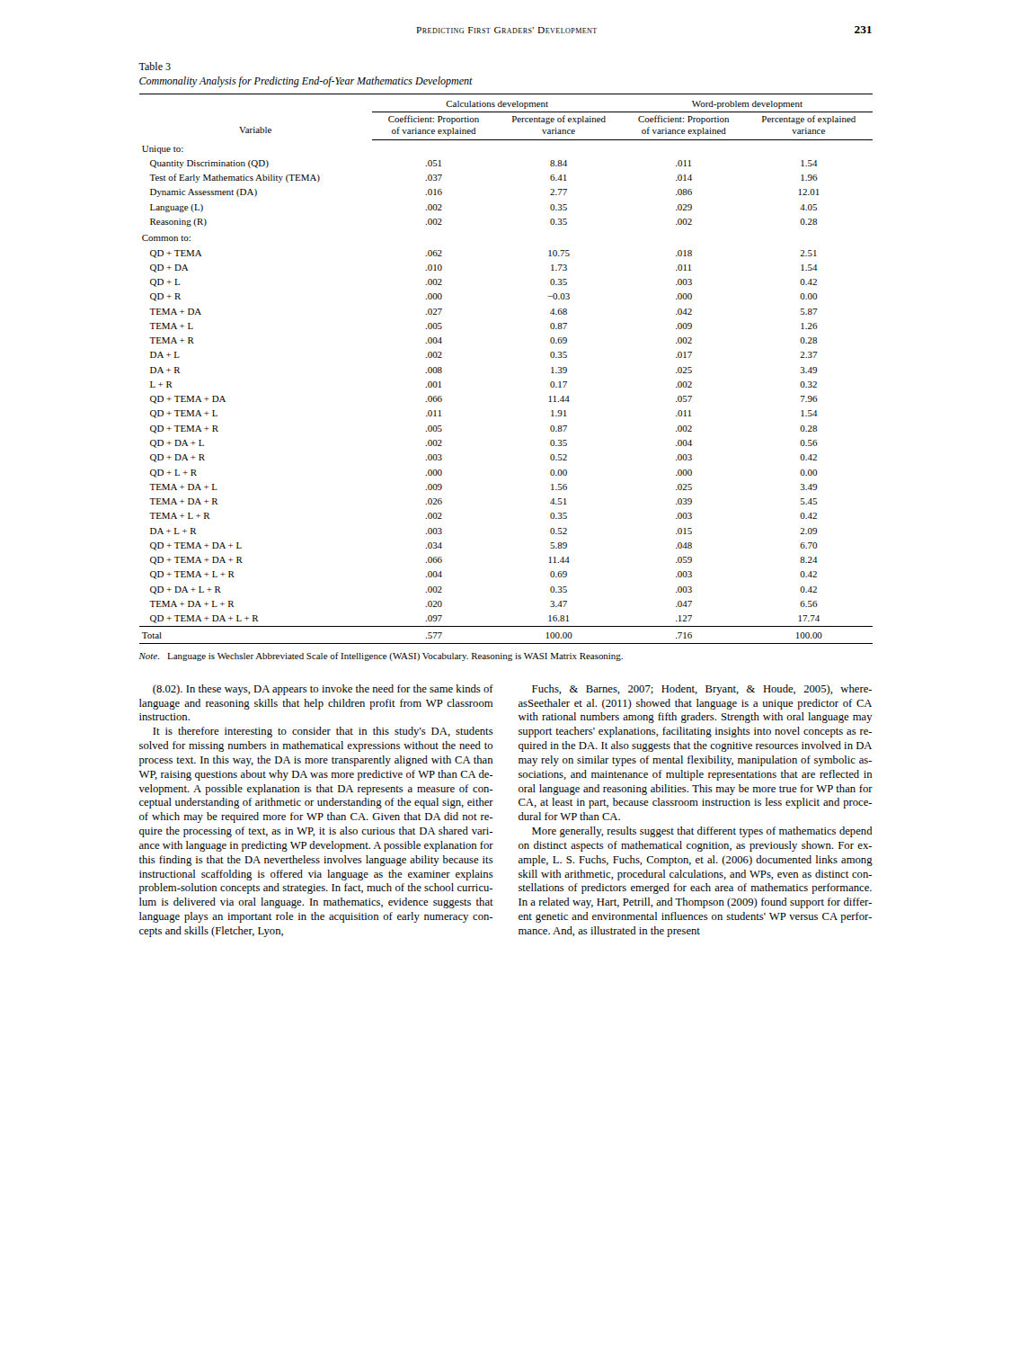Predicting First Graders' Development 231
Table 3
Commonality Analysis for Predicting End-of-Year Mathematics Development
| Variable | Calculations development | Word-problem development |
| --- | --- | --- |
| Coefficient: Proportion of variance explained | Percentage of explained variance | Coefficient: Proportion of variance explained | Percentage of explained variance |
| Unique to: | | | | |
| Quantity Discrimination (QD) | .051 | 8.84 | .011 | 1.54 |
| Test of Early Mathematics Ability (TEMA) | .037 | 6.41 | .014 | 1.96 |
| Dynamic Assessment (DA) | .016 | 2.77 | .086 | 12.01 |
| Language (L) | .002 | 0.35 | .029 | 4.05 |
| Reasoning (R) | .002 | 0.35 | .002 | 0.28 |
| Common to: | | | | |
| QD + TEMA | .062 | 10.75 | .018 | 2.51 |
| QD + DA | .010 | 1.73 | .011 | 1.54 |
| QD + L | .002 | 0.35 | .003 | 0.42 |
| QD + R | .000 | −0.03 | .000 | 0.00 |
| TEMA + DA | .027 | 4.68 | .042 | 5.87 |
| TEMA + L | .005 | 0.87 | .009 | 1.26 |
| TEMA + R | .004 | 0.69 | .002 | 0.28 |
| DA + L | .002 | 0.35 | .017 | 2.37 |
| DA + R | .008 | 1.39 | .025 | 3.49 |
| L + R | .001 | 0.17 | .002 | 0.32 |
| QD + TEMA + DA | .066 | 11.44 | .057 | 7.96 |
| QD + TEMA + L | .011 | 1.91 | .011 | 1.54 |
| QD + TEMA + R | .005 | 0.87 | .002 | 0.28 |
| QD + DA + L | .002 | 0.35 | .004 | 0.56 |
| QD + DA + R | .003 | 0.52 | .003 | 0.42 |
| QD + L + R | .000 | 0.00 | .000 | 0.00 |
| TEMA + DA + L | .009 | 1.56 | .025 | 3.49 |
| TEMA + DA + R | .026 | 4.51 | .039 | 5.45 |
| TEMA + L + R | .002 | 0.35 | .003 | 0.42 |
| DA + L + R | .003 | 0.52 | .015 | 2.09 |
| QD + TEMA + DA + L | .034 | 5.89 | .048 | 6.70 |
| QD + TEMA + DA + R | .066 | 11.44 | .059 | 8.24 |
| QD + TEMA + L + R | .004 | 0.69 | .003 | 0.42 |
| QD + DA + L + R | .002 | 0.35 | .003 | 0.42 |
| TEMA + DA + L + R | .020 | 3.47 | .047 | 6.56 |
| QD + TEMA + DA + L + R | .097 | 16.81 | .127 | 17.74 |
| Total | .577 | 100.00 | .716 | 100.00 |
Note. Language is Wechsler Abbreviated Scale of Intelligence (WASI) Vocabulary. Reasoning is WASI Matrix Reasoning.
(8.02). In these ways, DA appears to invoke the need for the same kinds of language and reasoning skills that help children profit from WP classroom instruction.
It is therefore interesting to consider that in this study's DA, students solved for missing numbers in mathematical expressions without the need to process text. In this way, the DA is more transparently aligned with CA than WP, raising questions about why DA was more predictive of WP than CA development. A possible explanation is that DA represents a measure of conceptual understanding of arithmetic or understanding of the equal sign, either of which may be required more for WP than CA. Given that DA did not require the processing of text, as in WP, it is also curious that DA shared variance with language in predicting WP development. A possible explanation for this finding is that the DA nevertheless involves language ability because its instructional scaffolding is offered via language as the examiner explains problem-solution concepts and strategies. In fact, much of the school curriculum is delivered via oral language. In mathematics, evidence suggests that language plays an important role in the acquisition of early numeracy concepts and skills (Fletcher, Lyon,
Fuchs, & Barnes, 2007; Hodent, Bryant, & Houde, 2005), whereasSeethaler et al. (2011) showed that language is a unique predictor of CA with rational numbers among fifth graders. Strength with oral language may support teachers' explanations, facilitating insights into novel concepts as required in the DA. It also suggests that the cognitive resources involved in DA may rely on similar types of mental flexibility, manipulation of symbolic associations, and maintenance of multiple representations that are reflected in oral language and reasoning abilities. This may be more true for WP than for CA, at least in part, because classroom instruction is less explicit and procedural for WP than CA.
More generally, results suggest that different types of mathematics depend on distinct aspects of mathematical cognition, as previously shown. For example, L. S. Fuchs, Fuchs, Compton, et al. (2006) documented links among skill with arithmetic, procedural calculations, and WPs, even as distinct constellations of predictors emerged for each area of mathematics performance. In a related way, Hart, Petrill, and Thompson (2009) found support for different genetic and environmental influences on students' WP versus CA performance. And, as illustrated in the present